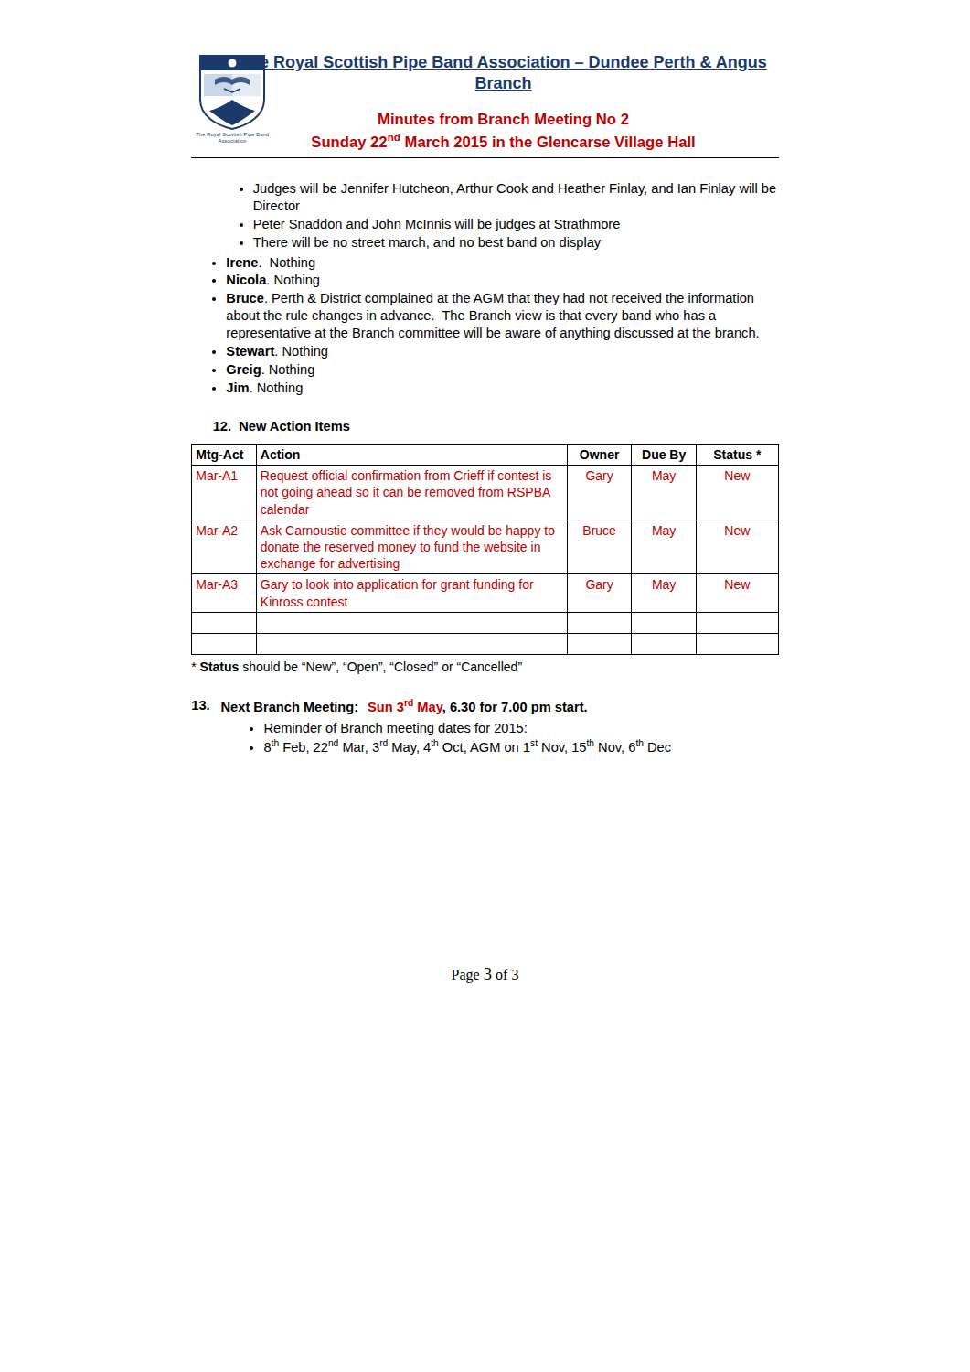The Royal Scottish Pipe Band Association
The Royal Scottish Pipe Band Association – Dundee Perth & Angus Branch
Minutes from Branch Meeting No 2
Sunday 22nd March 2015 in the Glencarse Village Hall
Judges will be Jennifer Hutcheon, Arthur Cook and Heather Finlay, and Ian Finlay will be Director
Peter Snaddon and John McInnis will be judges at Strathmore
There will be no street march, and no best band on display
Irene. Nothing
Nicola. Nothing
Bruce. Perth & District complained at the AGM that they had not received the information about the rule changes in advance. The Branch view is that every band who has a representative at the Branch committee will be aware of anything discussed at the branch.
Stewart. Nothing
Greig. Nothing
Jim. Nothing
12. New Action Items
| Mtg-Act | Action | Owner | Due By | Status * |
| --- | --- | --- | --- | --- |
| Mar-A1 | Request official confirmation from Crieff if contest is not going ahead so it can be removed from RSPBA calendar | Gary | May | New |
| Mar-A2 | Ask Carnoustie committee if they would be happy to donate the reserved money to fund the website in exchange for advertising | Bruce | May | New |
| Mar-A3 | Gary to look into application for grant funding for Kinross contest | Gary | May | New |
* Status should be “New”, “Open”, “Closed” or “Cancelled”
13.
Next Branch Meeting: Sun 3rd May, 6.30 for 7.00 pm start.
Reminder of Branch meeting dates for 2015:
8th Feb, 22nd Mar, 3rd May, 4th Oct, AGM on 1st Nov, 15th Nov, 6th Dec
Page 3 of 3